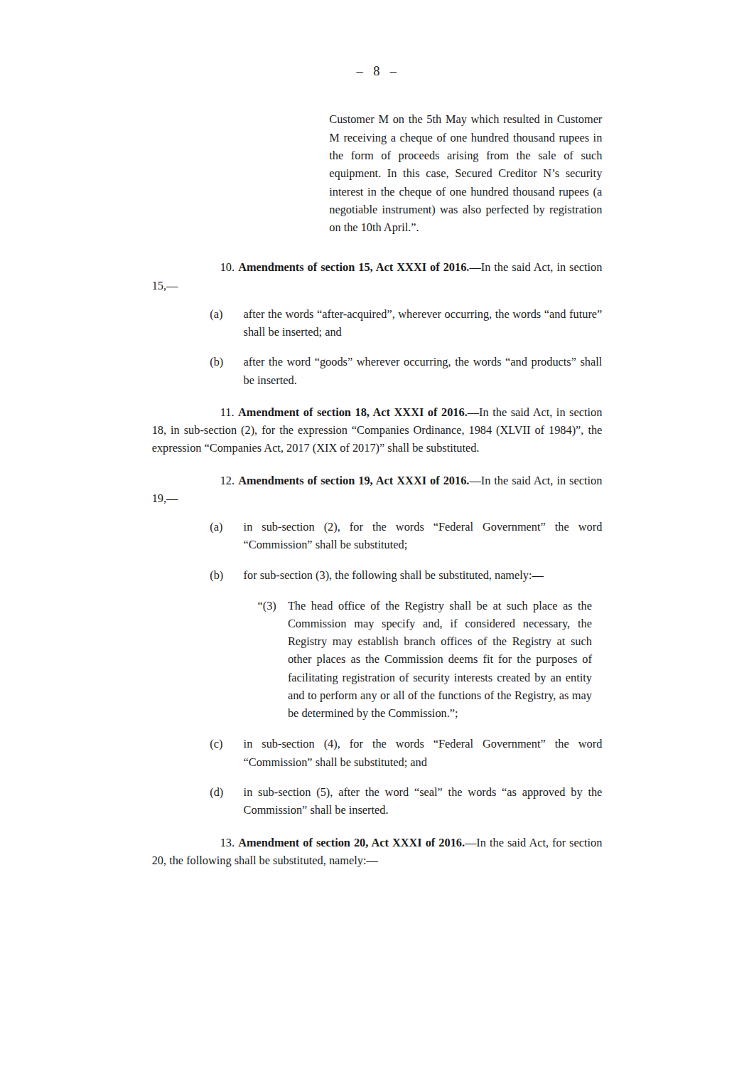– 8 –
Customer M on the 5th May which resulted in Customer M receiving a cheque of one hundred thousand rupees in the form of proceeds arising from the sale of such equipment. In this case, Secured Creditor N’s security interest in the cheque of one hundred thousand rupees (a negotiable instrument) was also perfected by registration on the 10th April.”.
10. Amendments of section 15, Act XXXI of 2016.—In the said Act, in section 15,—
(a) after the words “after-acquired”, wherever occurring, the words “and future” shall be inserted; and
(b) after the word “goods” wherever occurring, the words “and products” shall be inserted.
11. Amendment of section 18, Act XXXI of 2016.—In the said Act, in section 18, in sub-section (2), for the expression “Companies Ordinance, 1984 (XLVII of 1984)”, the expression “Companies Act, 2017 (XIX of 2017)” shall be substituted.
12. Amendments of section 19, Act XXXI of 2016.—In the said Act, in section 19,—
(a) in sub-section (2), for the words “Federal Government” the word “Commission” shall be substituted;
(b) for sub-section (3), the following shall be substituted, namely:—
“(3) The head office of the Registry shall be at such place as the Commission may specify and, if considered necessary, the Registry may establish branch offices of the Registry at such other places as the Commission deems fit for the purposes of facilitating registration of security interests created by an entity and to perform any or all of the functions of the Registry, as may be determined by the Commission.”;
(c) in sub-section (4), for the words “Federal Government” the word “Commission” shall be substituted; and
(d) in sub-section (5), after the word “seal” the words “as approved by the Commission” shall be inserted.
13. Amendment of section 20, Act XXXI of 2016.—In the said Act, for section 20, the following shall be substituted, namely:—